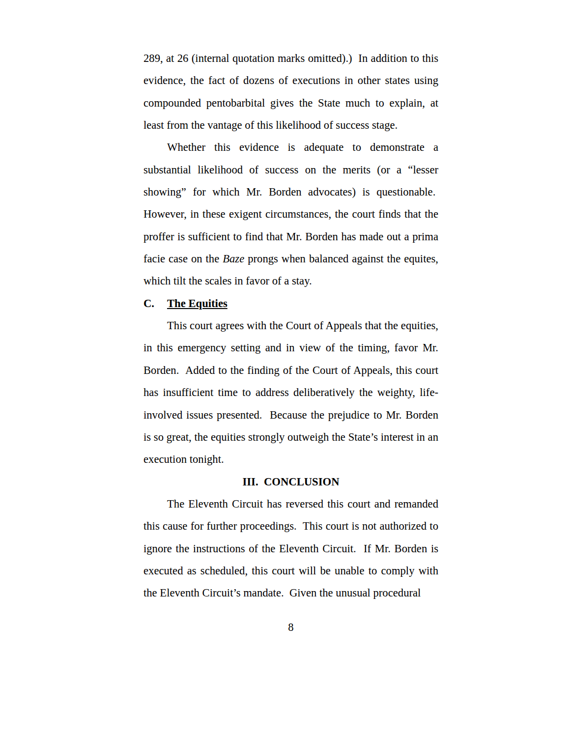289, at 26 (internal quotation marks omitted).) In addition to this evidence, the fact of dozens of executions in other states using compounded pentobarbital gives the State much to explain, at least from the vantage of this likelihood of success stage.
Whether this evidence is adequate to demonstrate a substantial likelihood of success on the merits (or a “lesser showing” for which Mr. Borden advocates) is questionable. However, in these exigent circumstances, the court finds that the proffer is sufficient to find that Mr. Borden has made out a prima facie case on the Baze prongs when balanced against the equites, which tilt the scales in favor of a stay.
C. The Equities
This court agrees with the Court of Appeals that the equities, in this emergency setting and in view of the timing, favor Mr. Borden. Added to the finding of the Court of Appeals, this court has insufficient time to address deliberatively the weighty, life-involved issues presented. Because the prejudice to Mr. Borden is so great, the equities strongly outweigh the State’s interest in an execution tonight.
III. CONCLUSION
The Eleventh Circuit has reversed this court and remanded this cause for further proceedings. This court is not authorized to ignore the instructions of the Eleventh Circuit. If Mr. Borden is executed as scheduled, this court will be unable to comply with the Eleventh Circuit’s mandate. Given the unusual procedural
8